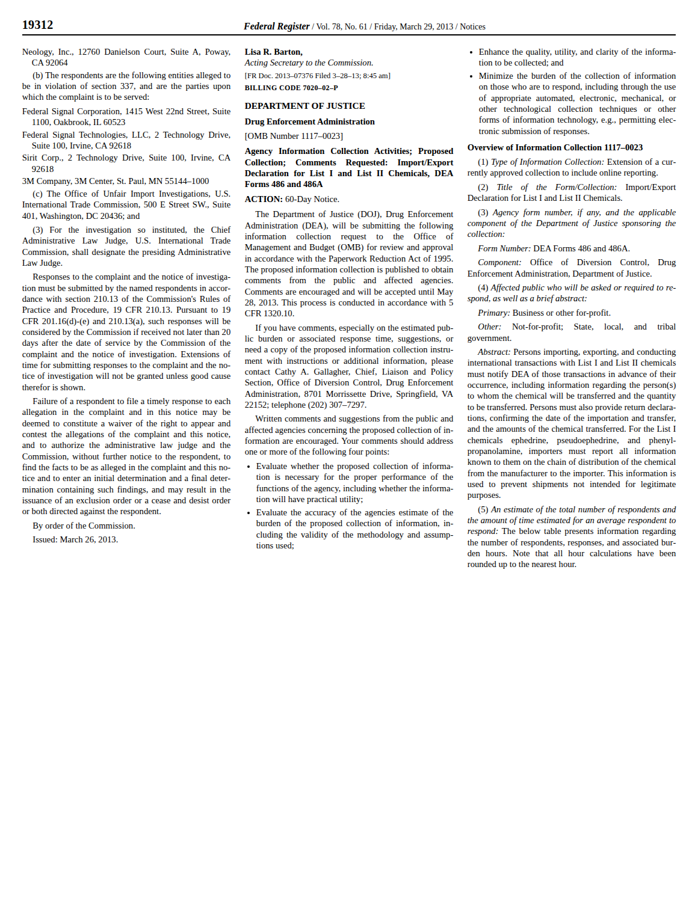19312
Federal Register / Vol. 78, No. 61 / Friday, March 29, 2013 / Notices
Neology, Inc., 12760 Danielson Court, Suite A, Poway, CA 92064
(b) The respondents are the following entities alleged to be in violation of section 337, and are the parties upon which the complaint is to be served:
Federal Signal Corporation, 1415 West 22nd Street, Suite 1100, Oakbrook, IL 60523
Federal Signal Technologies, LLC, 2 Technology Drive, Suite 100, Irvine, CA 92618
Sirit Corp., 2 Technology Drive, Suite 100, Irvine, CA 92618
3M Company, 3M Center, St. Paul, MN 55144–1000
(c) The Office of Unfair Import Investigations, U.S. International Trade Commission, 500 E Street SW., Suite 401, Washington, DC 20436; and
(3) For the investigation so instituted, the Chief Administrative Law Judge, U.S. International Trade Commission, shall designate the presiding Administrative Law Judge.
Responses to the complaint and the notice of investigation must be submitted by the named respondents in accordance with section 210.13 of the Commission's Rules of Practice and Procedure, 19 CFR 210.13. Pursuant to 19 CFR 201.16(d)-(e) and 210.13(a), such responses will be considered by the Commission if received not later than 20 days after the date of service by the Commission of the complaint and the notice of investigation. Extensions of time for submitting responses to the complaint and the notice of investigation will not be granted unless good cause therefor is shown.
Failure of a respondent to file a timely response to each allegation in the complaint and in this notice may be deemed to constitute a waiver of the right to appear and contest the allegations of the complaint and this notice, and to authorize the administrative law judge and the Commission, without further notice to the respondent, to find the facts to be as alleged in the complaint and this notice and to enter an initial determination and a final determination containing such findings, and may result in the issuance of an exclusion order or a cease and desist order or both directed against the respondent.
By order of the Commission.
Issued: March 26, 2013.
Lisa R. Barton,
Acting Secretary to the Commission.
[FR Doc. 2013–07376 Filed 3–28–13; 8:45 am]
BILLING CODE 7020–02–P
DEPARTMENT OF JUSTICE
Drug Enforcement Administration
[OMB Number 1117–0023]
Agency Information Collection Activities; Proposed Collection; Comments Requested: Import/Export Declaration for List I and List II Chemicals, DEA Forms 486 and 486A
ACTION: 60-Day Notice.
The Department of Justice (DOJ), Drug Enforcement Administration (DEA), will be submitting the following information collection request to the Office of Management and Budget (OMB) for review and approval in accordance with the Paperwork Reduction Act of 1995. The proposed information collection is published to obtain comments from the public and affected agencies. Comments are encouraged and will be accepted until May 28, 2013. This process is conducted in accordance with 5 CFR 1320.10.
If you have comments, especially on the estimated public burden or associated response time, suggestions, or need a copy of the proposed information collection instrument with instructions or additional information, please contact Cathy A. Gallagher, Chief, Liaison and Policy Section, Office of Diversion Control, Drug Enforcement Administration, 8701 Morrissette Drive, Springfield, VA 22152; telephone (202) 307–7297.
Written comments and suggestions from the public and affected agencies concerning the proposed collection of information are encouraged. Your comments should address one or more of the following four points:
Evaluate whether the proposed collection of information is necessary for the proper performance of the functions of the agency, including whether the information will have practical utility;
Evaluate the accuracy of the agencies estimate of the burden of the proposed collection of information, including the validity of the methodology and assumptions used;
Enhance the quality, utility, and clarity of the information to be collected; and
Minimize the burden of the collection of information on those who are to respond, including through the use of appropriate automated, electronic, mechanical, or other technological collection techniques or other forms of information technology, e.g., permitting electronic submission of responses.
Overview of Information Collection 1117–0023
(1) Type of Information Collection: Extension of a currently approved collection to include online reporting.
(2) Title of the Form/Collection: Import/Export Declaration for List I and List II Chemicals.
(3) Agency form number, if any, and the applicable component of the Department of Justice sponsoring the collection:
Form Number: DEA Forms 486 and 486A.
Component: Office of Diversion Control, Drug Enforcement Administration, Department of Justice.
(4) Affected public who will be asked or required to respond, as well as a brief abstract:
Primary: Business or other for-profit.
Other: Not-for-profit; State, local, and tribal government.
Abstract: Persons importing, exporting, and conducting international transactions with List I and List II chemicals must notify DEA of those transactions in advance of their occurrence, including information regarding the person(s) to whom the chemical will be transferred and the quantity to be transferred. Persons must also provide return declarations, confirming the date of the importation and transfer, and the amounts of the chemical transferred. For the List I chemicals ephedrine, pseudoephedrine, and phenylpropanolamine, importers must report all information known to them on the chain of distribution of the chemical from the manufacturer to the importer. This information is used to prevent shipments not intended for legitimate purposes.
(5) An estimate of the total number of respondents and the amount of time estimated for an average respondent to respond: The below table presents information regarding the number of respondents, responses, and associated burden hours. Note that all hour calculations have been rounded up to the nearest hour.